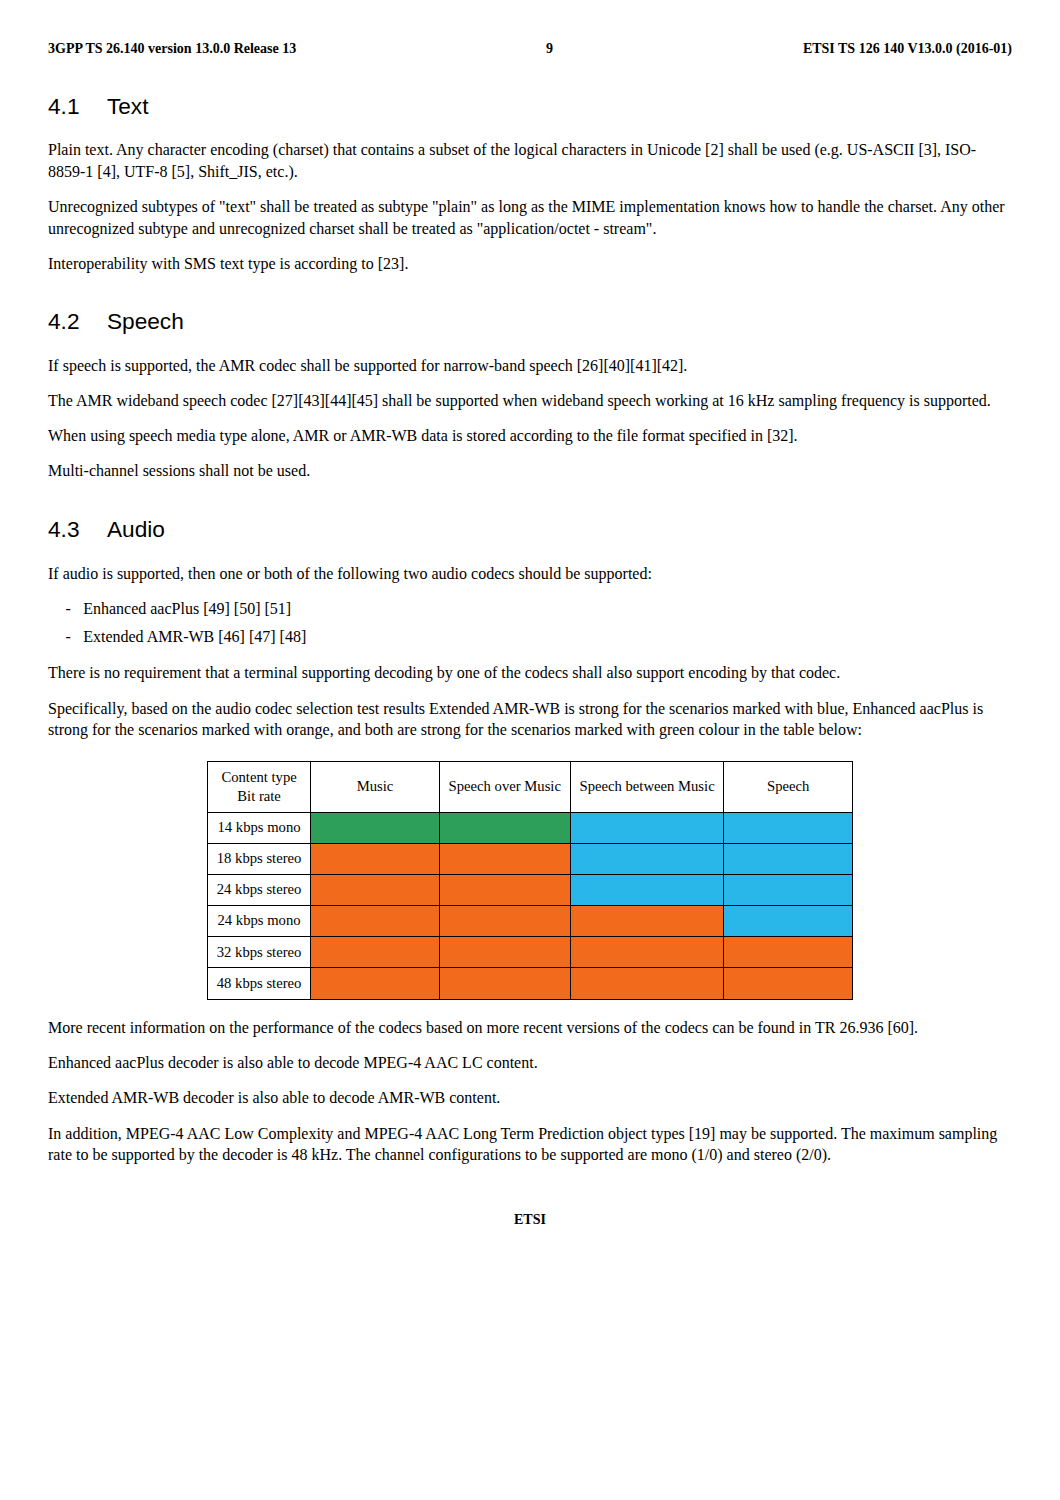3GPP TS 26.140 version 13.0.0 Release 13
9
ETSI TS 126 140 V13.0.0 (2016-01)
4.1 Text
Plain text. Any character encoding (charset) that contains a subset of the logical characters in Unicode [2] shall be used (e.g. US-ASCII [3], ISO-8859-1 [4], UTF-8 [5], Shift_JIS, etc.).
Unrecognized subtypes of "text" shall be treated as subtype "plain" as long as the MIME implementation knows how to handle the charset. Any other unrecognized subtype and unrecognized charset shall be treated as "application/octet - stream".
Interoperability with SMS text type is according to [23].
4.2 Speech
If speech is supported, the AMR codec shall be supported for narrow-band speech [26][40][41][42].
The AMR wideband speech codec [27][43][44][45] shall be supported when wideband speech working at 16 kHz sampling frequency is supported.
When using speech media type alone, AMR or AMR-WB data is stored according to the file format specified in [32].
Multi-channel sessions shall not be used.
4.3 Audio
If audio is supported, then one or both of the following two audio codecs should be supported:
Enhanced aacPlus [49] [50] [51]
Extended AMR-WB [46] [47] [48]
There is no requirement that a terminal supporting decoding by one of the codecs shall also support encoding by that codec.
Specifically, based on the audio codec selection test results Extended AMR-WB is strong for the scenarios marked with blue, Enhanced aacPlus is strong for the scenarios marked with orange, and both are strong for the scenarios marked with green colour in the table below:
| Content type Bit rate | Music | Speech over Music | Speech between Music | Speech |
| --- | --- | --- | --- | --- |
| 14 kbps mono | | | | |
| 18 kbps stereo | | | | |
| 24 kbps stereo | | | | |
| 24 kbps mono | | | | |
| 32 kbps stereo | | | | |
| 48 kbps stereo | | | | |
More recent information on the performance of the codecs based on more recent versions of the codecs can be found in TR 26.936 [60].
Enhanced aacPlus decoder is also able to decode MPEG-4 AAC LC content.
Extended AMR-WB decoder is also able to decode AMR-WB content.
In addition, MPEG-4 AAC Low Complexity and MPEG-4 AAC Long Term Prediction object types [19] may be supported. The maximum sampling rate to be supported by the decoder is 48 kHz. The channel configurations to be supported are mono (1/0) and stereo (2/0).
ETSI